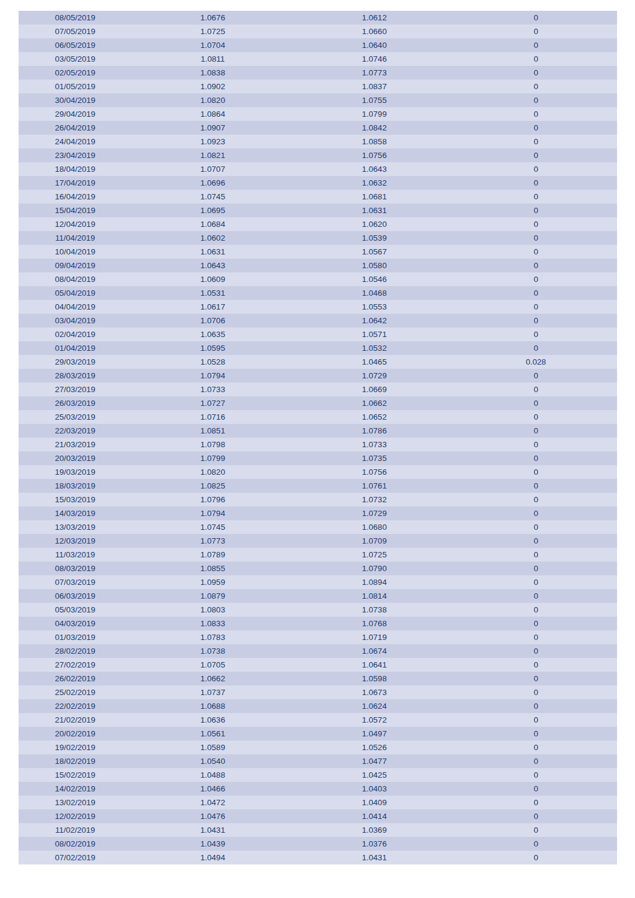| 08/05/2019 | 1.0676 | 1.0612 | 0 |
| 07/05/2019 | 1.0725 | 1.0660 | 0 |
| 06/05/2019 | 1.0704 | 1.0640 | 0 |
| 03/05/2019 | 1.0811 | 1.0746 | 0 |
| 02/05/2019 | 1.0838 | 1.0773 | 0 |
| 01/05/2019 | 1.0902 | 1.0837 | 0 |
| 30/04/2019 | 1.0820 | 1.0755 | 0 |
| 29/04/2019 | 1.0864 | 1.0799 | 0 |
| 26/04/2019 | 1.0907 | 1.0842 | 0 |
| 24/04/2019 | 1.0923 | 1.0858 | 0 |
| 23/04/2019 | 1.0821 | 1.0756 | 0 |
| 18/04/2019 | 1.0707 | 1.0643 | 0 |
| 17/04/2019 | 1.0696 | 1.0632 | 0 |
| 16/04/2019 | 1.0745 | 1.0681 | 0 |
| 15/04/2019 | 1.0695 | 1.0631 | 0 |
| 12/04/2019 | 1.0684 | 1.0620 | 0 |
| 11/04/2019 | 1.0602 | 1.0539 | 0 |
| 10/04/2019 | 1.0631 | 1.0567 | 0 |
| 09/04/2019 | 1.0643 | 1.0580 | 0 |
| 08/04/2019 | 1.0609 | 1.0546 | 0 |
| 05/04/2019 | 1.0531 | 1.0468 | 0 |
| 04/04/2019 | 1.0617 | 1.0553 | 0 |
| 03/04/2019 | 1.0706 | 1.0642 | 0 |
| 02/04/2019 | 1.0635 | 1.0571 | 0 |
| 01/04/2019 | 1.0595 | 1.0532 | 0 |
| 29/03/2019 | 1.0528 | 1.0465 | 0.028 |
| 28/03/2019 | 1.0794 | 1.0729 | 0 |
| 27/03/2019 | 1.0733 | 1.0669 | 0 |
| 26/03/2019 | 1.0727 | 1.0662 | 0 |
| 25/03/2019 | 1.0716 | 1.0652 | 0 |
| 22/03/2019 | 1.0851 | 1.0786 | 0 |
| 21/03/2019 | 1.0798 | 1.0733 | 0 |
| 20/03/2019 | 1.0799 | 1.0735 | 0 |
| 19/03/2019 | 1.0820 | 1.0756 | 0 |
| 18/03/2019 | 1.0825 | 1.0761 | 0 |
| 15/03/2019 | 1.0796 | 1.0732 | 0 |
| 14/03/2019 | 1.0794 | 1.0729 | 0 |
| 13/03/2019 | 1.0745 | 1.0680 | 0 |
| 12/03/2019 | 1.0773 | 1.0709 | 0 |
| 11/03/2019 | 1.0789 | 1.0725 | 0 |
| 08/03/2019 | 1.0855 | 1.0790 | 0 |
| 07/03/2019 | 1.0959 | 1.0894 | 0 |
| 06/03/2019 | 1.0879 | 1.0814 | 0 |
| 05/03/2019 | 1.0803 | 1.0738 | 0 |
| 04/03/2019 | 1.0833 | 1.0768 | 0 |
| 01/03/2019 | 1.0783 | 1.0719 | 0 |
| 28/02/2019 | 1.0738 | 1.0674 | 0 |
| 27/02/2019 | 1.0705 | 1.0641 | 0 |
| 26/02/2019 | 1.0662 | 1.0598 | 0 |
| 25/02/2019 | 1.0737 | 1.0673 | 0 |
| 22/02/2019 | 1.0688 | 1.0624 | 0 |
| 21/02/2019 | 1.0636 | 1.0572 | 0 |
| 20/02/2019 | 1.0561 | 1.0497 | 0 |
| 19/02/2019 | 1.0589 | 1.0526 | 0 |
| 18/02/2019 | 1.0540 | 1.0477 | 0 |
| 15/02/2019 | 1.0488 | 1.0425 | 0 |
| 14/02/2019 | 1.0466 | 1.0403 | 0 |
| 13/02/2019 | 1.0472 | 1.0409 | 0 |
| 12/02/2019 | 1.0476 | 1.0414 | 0 |
| 11/02/2019 | 1.0431 | 1.0369 | 0 |
| 08/02/2019 | 1.0439 | 1.0376 | 0 |
| 07/02/2019 | 1.0494 | 1.0431 | 0 |